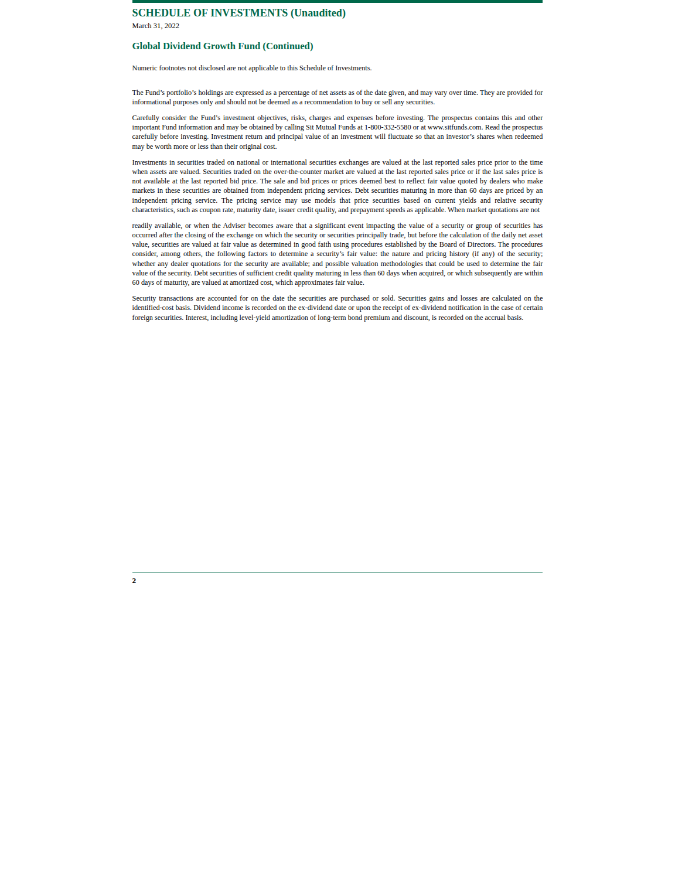SCHEDULE OF INVESTMENTS (Unaudited)
March 31, 2022
Global Dividend Growth Fund (Continued)
Numeric footnotes not disclosed are not applicable to this Schedule of Investments.
The Fund’s portfolio’s holdings are expressed as a percentage of net assets as of the date given, and may vary over time. They are provided for informational purposes only and should not be deemed as a recommendation to buy or sell any securities.
Carefully consider the Fund’s investment objectives, risks, charges and expenses before investing. The prospectus contains this and other important Fund information and may be obtained by calling Sit Mutual Funds at 1-800-332-5580 or at www.sitfunds.com. Read the prospectus carefully before investing. Investment return and principal value of an investment will fluctuate so that an investor’s shares when redeemed may be worth more or less than their original cost.
Investments in securities traded on national or international securities exchanges are valued at the last reported sales price prior to the time when assets are valued. Securities traded on the over-the-counter market are valued at the last reported sales price or if the last sales price is not available at the last reported bid price. The sale and bid prices or prices deemed best to reflect fair value quoted by dealers who make markets in these securities are obtained from independent pricing services. Debt securities maturing in more than 60 days are priced by an independent pricing service. The pricing service may use models that price securities based on current yields and relative security characteristics, such as coupon rate, maturity date, issuer credit quality, and prepayment speeds as applicable. When market quotations are not
readily available, or when the Adviser becomes aware that a significant event impacting the value of a security or group of securities has occurred after the closing of the exchange on which the security or securities principally trade, but before the calculation of the daily net asset value, securities are valued at fair value as determined in good faith using procedures established by the Board of Directors. The procedures consider, among others, the following factors to determine a security’s fair value: the nature and pricing history (if any) of the security; whether any dealer quotations for the security are available; and possible valuation methodologies that could be used to determine the fair value of the security. Debt securities of sufficient credit quality maturing in less than 60 days when acquired, or which subsequently are within 60 days of maturity, are valued at amortized cost, which approximates fair value.
Security transactions are accounted for on the date the securities are purchased or sold. Securities gains and losses are calculated on the identified-cost basis. Dividend income is recorded on the ex-dividend date or upon the receipt of ex-dividend notification in the case of certain foreign securities. Interest, including level-yield amortization of long-term bond premium and discount, is recorded on the accrual basis.
2